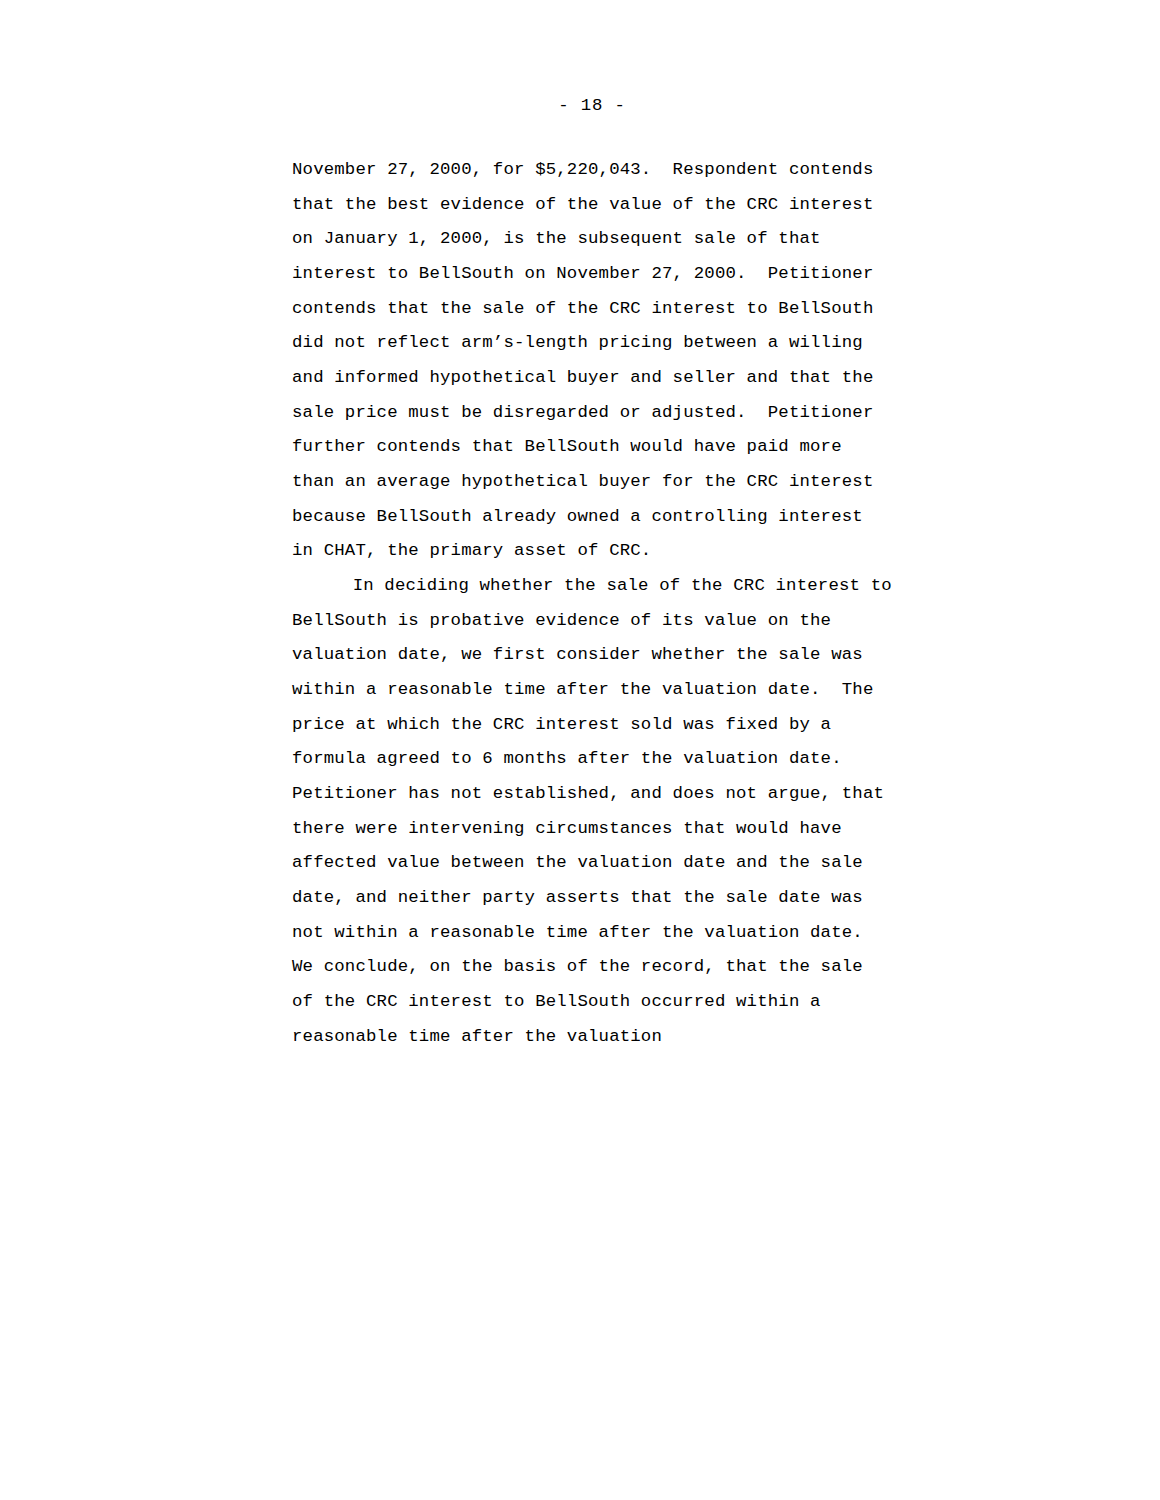- 18 -
November 27, 2000, for $5,220,043. Respondent contends that the best evidence of the value of the CRC interest on January 1, 2000, is the subsequent sale of that interest to BellSouth on November 27, 2000. Petitioner contends that the sale of the CRC interest to BellSouth did not reflect arm’s-length pricing between a willing and informed hypothetical buyer and seller and that the sale price must be disregarded or adjusted. Petitioner further contends that BellSouth would have paid more than an average hypothetical buyer for the CRC interest because BellSouth already owned a controlling interest in CHAT, the primary asset of CRC.
In deciding whether the sale of the CRC interest to BellSouth is probative evidence of its value on the valuation date, we first consider whether the sale was within a reasonable time after the valuation date. The price at which the CRC interest sold was fixed by a formula agreed to 6 months after the valuation date. Petitioner has not established, and does not argue, that there were intervening circumstances that would have affected value between the valuation date and the sale date, and neither party asserts that the sale date was not within a reasonable time after the valuation date. We conclude, on the basis of the record, that the sale of the CRC interest to BellSouth occurred within a reasonable time after the valuation